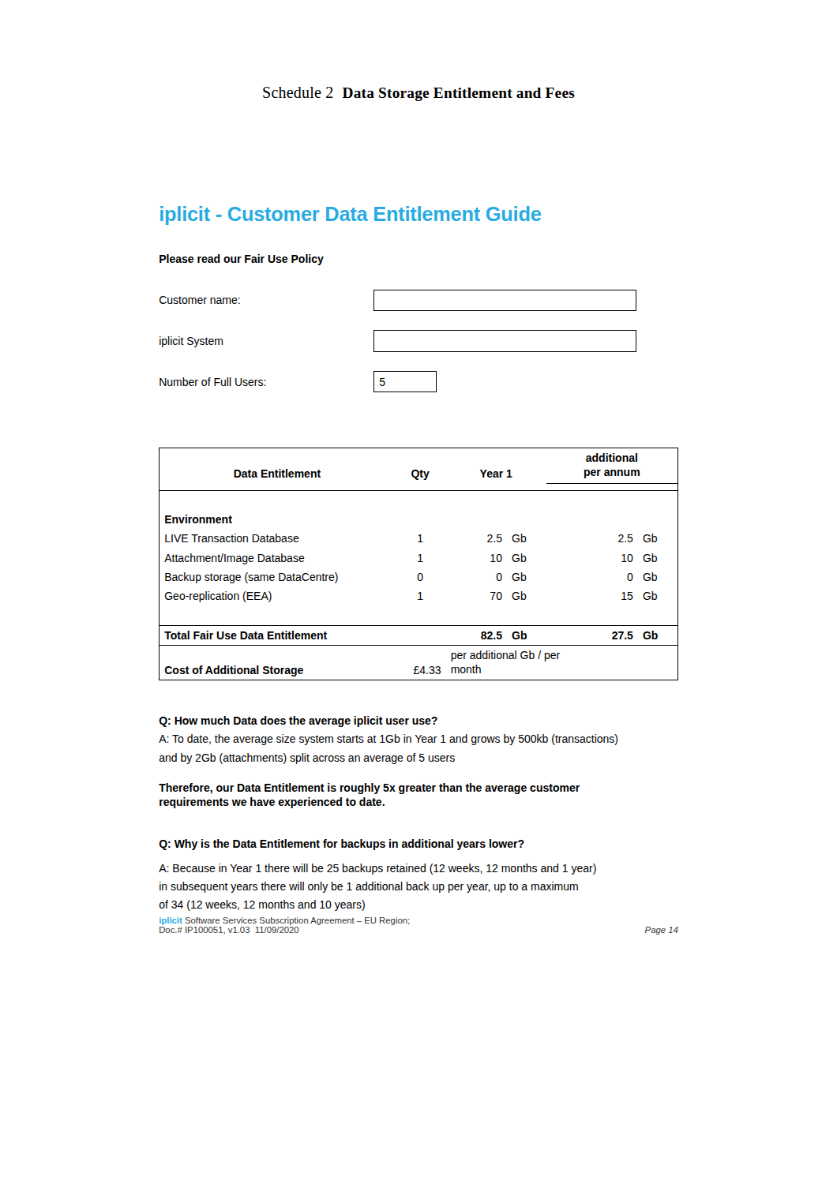Schedule 2 Data Storage Entitlement and Fees
iplicit - Customer Data Entitlement Guide
Please read our Fair Use Policy
Customer name:
iplicit System
Number of Full Users:
5
| Data Entitlement | Qty | Year 1 | additional per annum |
| --- | --- | --- | --- |
| Environment | | | | | |
| LIVE Transaction Database | 1 | 2.5 | Gb | 2.5 | Gb |
| Attachment/Image Database | 1 | 10 | Gb | 10 | Gb |
| Backup storage (same DataCentre) | 0 | 0 | Gb | 0 | Gb |
| Geo-replication (EEA) | 1 | 70 | Gb | 15 | Gb |
| Total Fair Use Data Entitlement | | 82.5 | Gb | 27.5 | Gb |
| Cost of Additional Storage | £4.33 | per additional Gb / per month |
Q: How much Data does the average iplicit user use?
A: To date, the average size system starts at 1Gb in Year 1 and grows by 500kb (transactions)
and by 2Gb (attachments) split across an average of 5 users
Therefore, our Data Entitlement is roughly 5x greater than the average customer
requirements we have experienced to date.
Q: Why is the Data Entitlement for backups in additional years lower?
A: Because in Year 1 there will be 25 backups retained (12 weeks, 12 months and 1 year)
in subsequent years there will only be 1 additional back up per year, up to a maximum
of 34 (12 weeks, 12 months and 10 years)
iplicit Software Services Subscription Agreement – EU Region;
Doc.# IP100051, v1.03 11/09/2020 Page 14